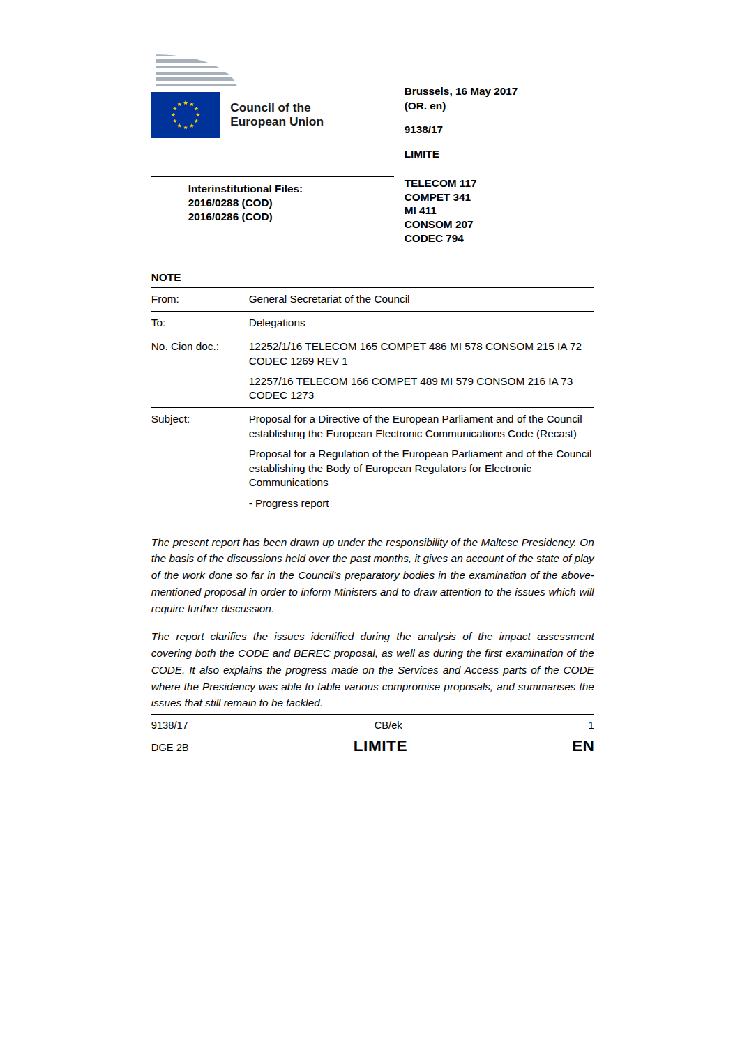Council of the
European Union
Brussels, 16 May 2017
(OR. en)
9138/17
LIMITE
Interinstitutional Files:
2016/0288 (COD)
2016/0286 (COD)
TELECOM 117
COMPET 341
MI 411
CONSOM 207
CODEC 794
NOTE
| From: | General Secretariat of the Council |
| To: | Delegations |
| No. Cion doc.: | 12252/1/16 TELECOM 165 COMPET 486 MI 578 CONSOM 215 IA 72 CODEC 1269 REV 1 12257/16 TELECOM 166 COMPET 489 MI 579 CONSOM 216 IA 73 CODEC 1273 |
| Subject: | Proposal for a Directive of the European Parliament and of the Council establishing the European Electronic Communications Code (Recast) Proposal for a Regulation of the European Parliament and of the Council establishing the Body of European Regulators for Electronic Communications - Progress report |
The present report has been drawn up under the responsibility of the Maltese Presidency. On the basis of the discussions held over the past months, it gives an account of the state of play of the work done so far in the Council's preparatory bodies in the examination of the above-mentioned proposal in order to inform Ministers and to draw attention to the issues which will require further discussion.
The report clarifies the issues identified during the analysis of the impact assessment covering both the CODE and BEREC proposal, as well as during the first examination of the CODE. It also explains the progress made on the Services and Access parts of the CODE where the Presidency was able to table various compromise proposals, and summarises the issues that still remain to be tackled.
9138/17
CB/ek
1
DGE 2B
LIMITE
EN